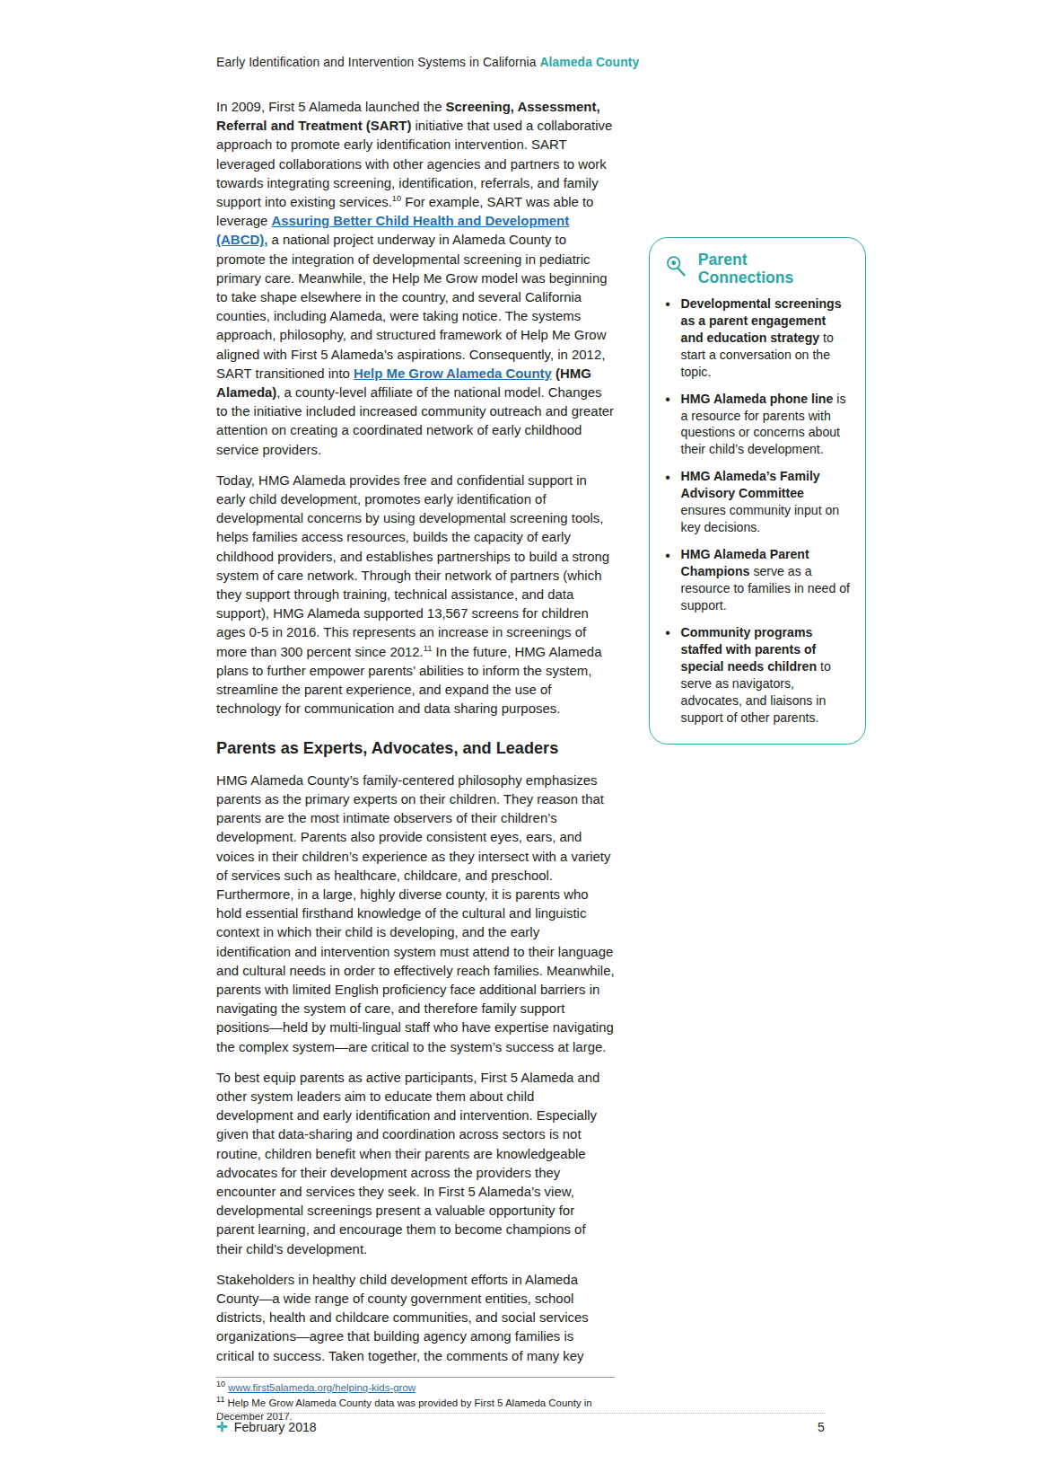Early Identification and Intervention Systems in California Alameda County
Parent
Connections
Developmental screenings as a parent engagement and education strategy to start a conversation on the topic.
HMG Alameda phone line is a resource for parents with questions or concerns about their child’s development.
HMG Alameda’s Family Advisory Committee ensures community input on key decisions.
HMG Alameda Parent Champions serve as a resource to families in need of support.
Community programs staffed with parents of special needs children to serve as navigators, advocates, and liaisons in support of other parents.
In 2009, First 5 Alameda launched the Screening, Assessment, Referral and Treatment (SART) initiative that used a collaborative approach to promote early identification intervention. SART leveraged collaborations with other agencies and partners to work towards integrating screening, identification, referrals, and family support into existing services.10 For example, SART was able to leverage Assuring Better Child Health and Development (ABCD), a national project underway in Alameda County to promote the integration of developmental screening in pediatric primary care. Meanwhile, the Help Me Grow model was beginning to take shape elsewhere in the country, and several California counties, including Alameda, were taking notice. The systems approach, philosophy, and structured framework of Help Me Grow aligned with First 5 Alameda’s aspirations. Consequently, in 2012, SART transitioned into Help Me Grow Alameda County (HMG Alameda), a county-level affiliate of the national model. Changes to the initiative included increased community outreach and greater attention on creating a coordinated network of early childhood service providers.
Today, HMG Alameda provides free and confidential support in early child development, promotes early identification of developmental concerns by using developmental screening tools, helps families access resources, builds the capacity of early childhood providers, and establishes partnerships to build a strong system of care network. Through their network of partners (which they support through training, technical assistance, and data support), HMG Alameda supported 13,567 screens for children ages 0-5 in 2016. This represents an increase in screenings of more than 300 percent since 2012.11 In the future, HMG Alameda plans to further empower parents’ abilities to inform the system, streamline the parent experience, and expand the use of technology for communication and data sharing purposes.
Parents as Experts, Advocates, and Leaders
HMG Alameda County’s family-centered philosophy emphasizes parents as the primary experts on their children. They reason that parents are the most intimate observers of their children’s development. Parents also provide consistent eyes, ears, and voices in their children’s experience as they intersect with a variety of services such as healthcare, childcare, and preschool. Furthermore, in a large, highly diverse county, it is parents who hold essential firsthand knowledge of the cultural and linguistic context in which their child is developing, and the early identification and intervention system must attend to their language and cultural needs in order to effectively reach families. Meanwhile, parents with limited English proficiency face additional barriers in navigating the system of care, and therefore family support positions—held by multi-lingual staff who have expertise navigating the complex system—are critical to the system’s success at large.
To best equip parents as active participants, First 5 Alameda and other system leaders aim to educate them about child development and early identification and intervention. Especially given that data-sharing and coordination across sectors is not routine, children benefit when their parents are knowledgeable advocates for their development across the providers they encounter and services they seek. In First 5 Alameda’s view, developmental screenings present a valuable opportunity for parent learning, and encourage them to become champions of their child’s development.
Stakeholders in healthy child development efforts in Alameda County—a wide range of county government entities, school districts, health and childcare communities, and social services organizations—agree that building agency among families is critical to success. Taken together, the comments of many key
10 www.first5alameda.org/helping-kids-grow
11 Help Me Grow Alameda County data was provided by First 5 Alameda County in December 2017.
✛February 2018
5